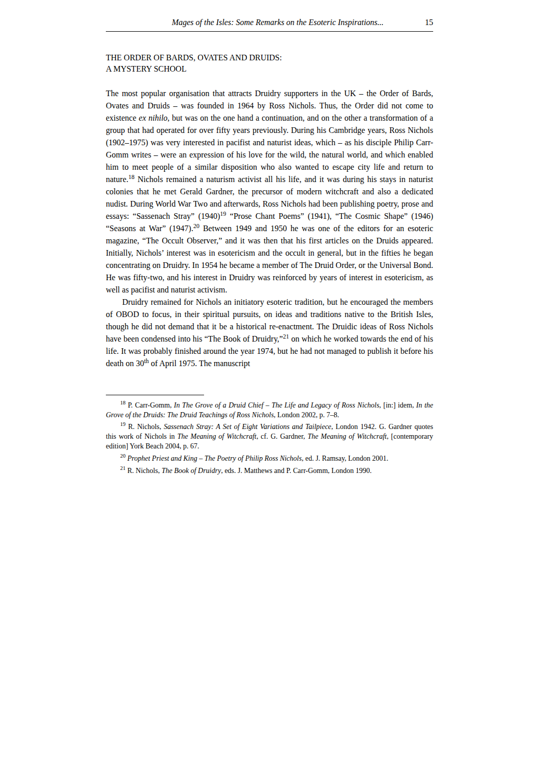Mages of the Isles: Some Remarks on the Esoteric Inspirations... 15
The Order of Bards, Ovates and Druids:
A Mystery School
The most popular organisation that attracts Druidry supporters in the UK – the Order of Bards, Ovates and Druids – was founded in 1964 by Ross Nichols. Thus, the Order did not come to existence ex nihilo, but was on the one hand a continuation, and on the other a transformation of a group that had operated for over fifty years previously. During his Cambridge years, Ross Nichols (1902–1975) was very interested in pacifist and naturist ideas, which – as his disciple Philip Carr-Gomm writes – were an expression of his love for the wild, the natural world, and which enabled him to meet people of a similar disposition who also wanted to escape city life and return to nature.18 Nichols remained a naturism activist all his life, and it was during his stays in naturist colonies that he met Gerald Gardner, the precursor of modern witchcraft and also a dedicated nudist. During World War Two and afterwards, Ross Nichols had been publishing poetry, prose and essays: “Sassenach Stray” (1940)19 “Prose Chant Poems” (1941), “The Cosmic Shape” (1946) “Seasons at War” (1947).20 Between 1949 and 1950 he was one of the editors for an esoteric magazine, “The Occult Observer,” and it was then that his first articles on the Druids appeared. Initially, Nichols’ interest was in esotericism and the occult in general, but in the fifties he began concentrating on Druidry. In 1954 he became a member of The Druid Order, or the Universal Bond. He was fifty-two, and his interest in Druidry was reinforced by years of interest in esotericism, as well as pacifist and naturist activism.
Druidry remained for Nichols an initiatory esoteric tradition, but he encouraged the members of OBOD to focus, in their spiritual pursuits, on ideas and traditions native to the British Isles, though he did not demand that it be a historical re-enactment. The Druidic ideas of Ross Nichols have been condensed into his “The Book of Druidry,”21 on which he worked towards the end of his life. It was probably finished around the year 1974, but he had not managed to publish it before his death on 30th of April 1975. The manuscript
18 P. Carr-Gomm, In The Grove of a Druid Chief – The Life and Legacy of Ross Nichols, [in:] idem, In the Grove of the Druids: The Druid Teachings of Ross Nichols, London 2002, p. 7–8.
19 R. Nichols, Sassenach Stray: A Set of Eight Variations and Tailpiece, London 1942. G. Gardner quotes this work of Nichols in The Meaning of Witchcraft, cf. G. Gardner, The Meaning of Witchcraft, [contemporary edition] York Beach 2004, p. 67.
20 Prophet Priest and King – The Poetry of Philip Ross Nichols, ed. J. Ramsay, London 2001.
21 R. Nichols, The Book of Druidry, eds. J. Matthews and P. Carr-Gomm, London 1990.